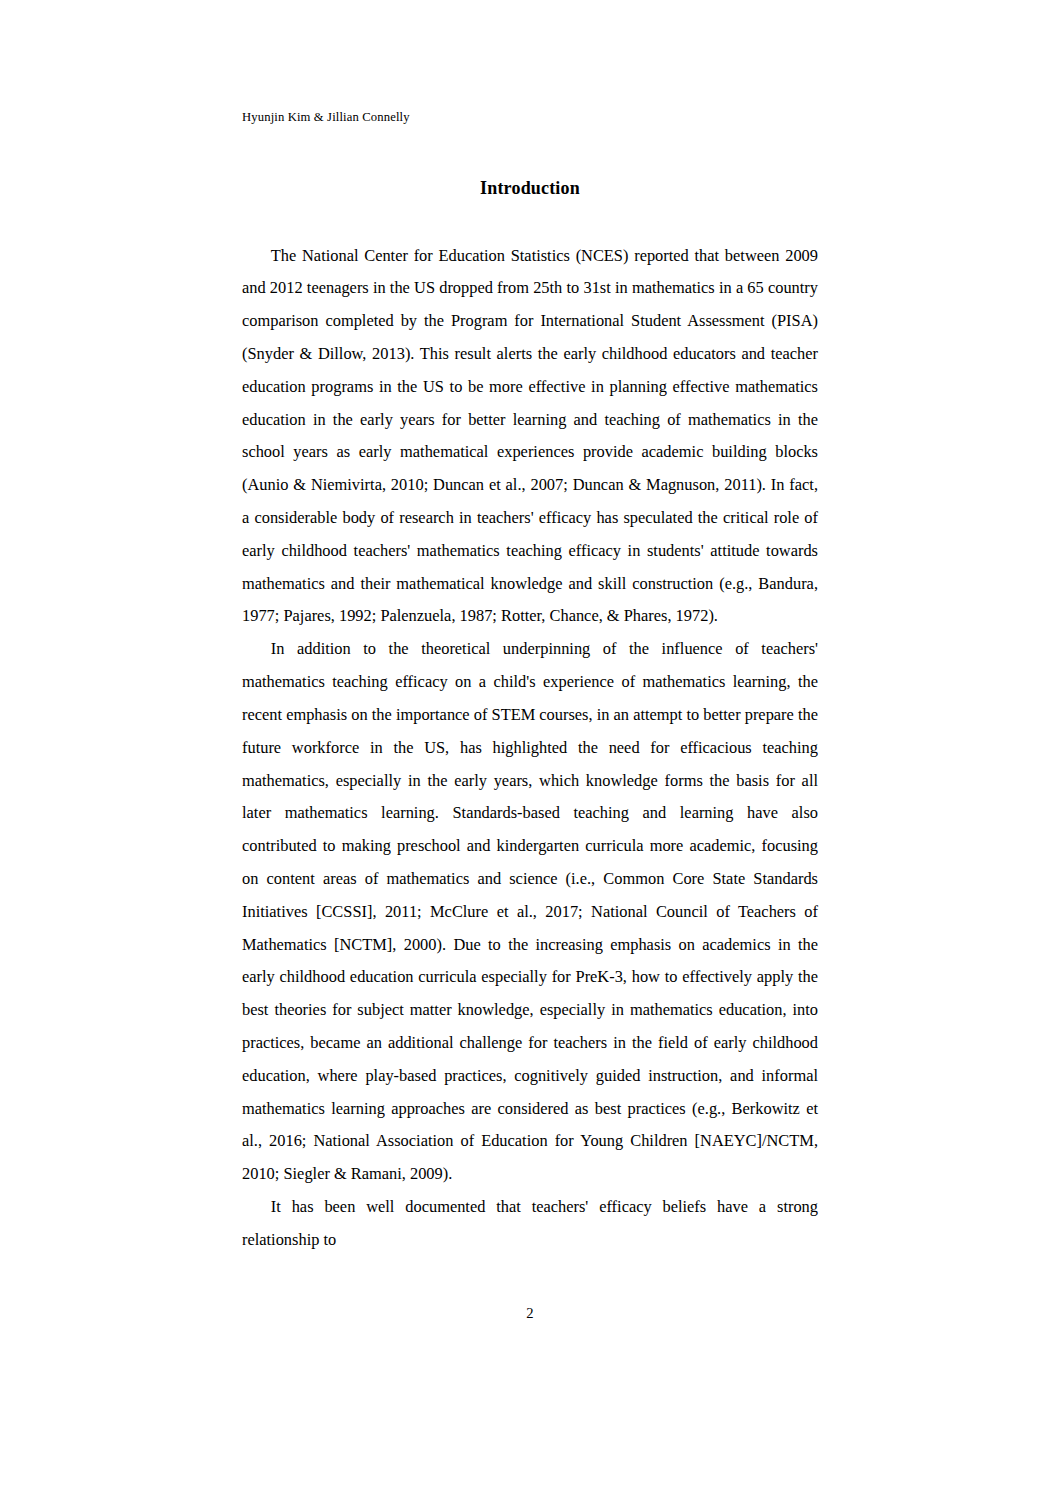Hyunjin Kim & Jillian Connelly
Introduction
The National Center for Education Statistics (NCES) reported that between 2009 and 2012 teenagers in the US dropped from 25th to 31st in mathematics in a 65 country comparison completed by the Program for International Student Assessment (PISA) (Snyder & Dillow, 2013). This result alerts the early childhood educators and teacher education programs in the US to be more effective in planning effective mathematics education in the early years for better learning and teaching of mathematics in the school years as early mathematical experiences provide academic building blocks (Aunio & Niemivirta, 2010; Duncan et al., 2007; Duncan & Magnuson, 2011). In fact, a considerable body of research in teachers' efficacy has speculated the critical role of early childhood teachers' mathematics teaching efficacy in students' attitude towards mathematics and their mathematical knowledge and skill construction (e.g., Bandura, 1977; Pajares, 1992; Palenzuela, 1987; Rotter, Chance, & Phares, 1972).
In addition to the theoretical underpinning of the influence of teachers' mathematics teaching efficacy on a child's experience of mathematics learning, the recent emphasis on the importance of STEM courses, in an attempt to better prepare the future workforce in the US, has highlighted the need for efficacious teaching mathematics, especially in the early years, which knowledge forms the basis for all later mathematics learning. Standards-based teaching and learning have also contributed to making preschool and kindergarten curricula more academic, focusing on content areas of mathematics and science (i.e., Common Core State Standards Initiatives [CCSSI], 2011; McClure et al., 2017; National Council of Teachers of Mathematics [NCTM], 2000). Due to the increasing emphasis on academics in the early childhood education curricula especially for PreK-3, how to effectively apply the best theories for subject matter knowledge, especially in mathematics education, into practices, became an additional challenge for teachers in the field of early childhood education, where play-based practices, cognitively guided instruction, and informal mathematics learning approaches are considered as best practices (e.g., Berkowitz et al., 2016; National Association of Education for Young Children [NAEYC]/NCTM, 2010; Siegler & Ramani, 2009).
It has been well documented that teachers' efficacy beliefs have a strong relationship to
2